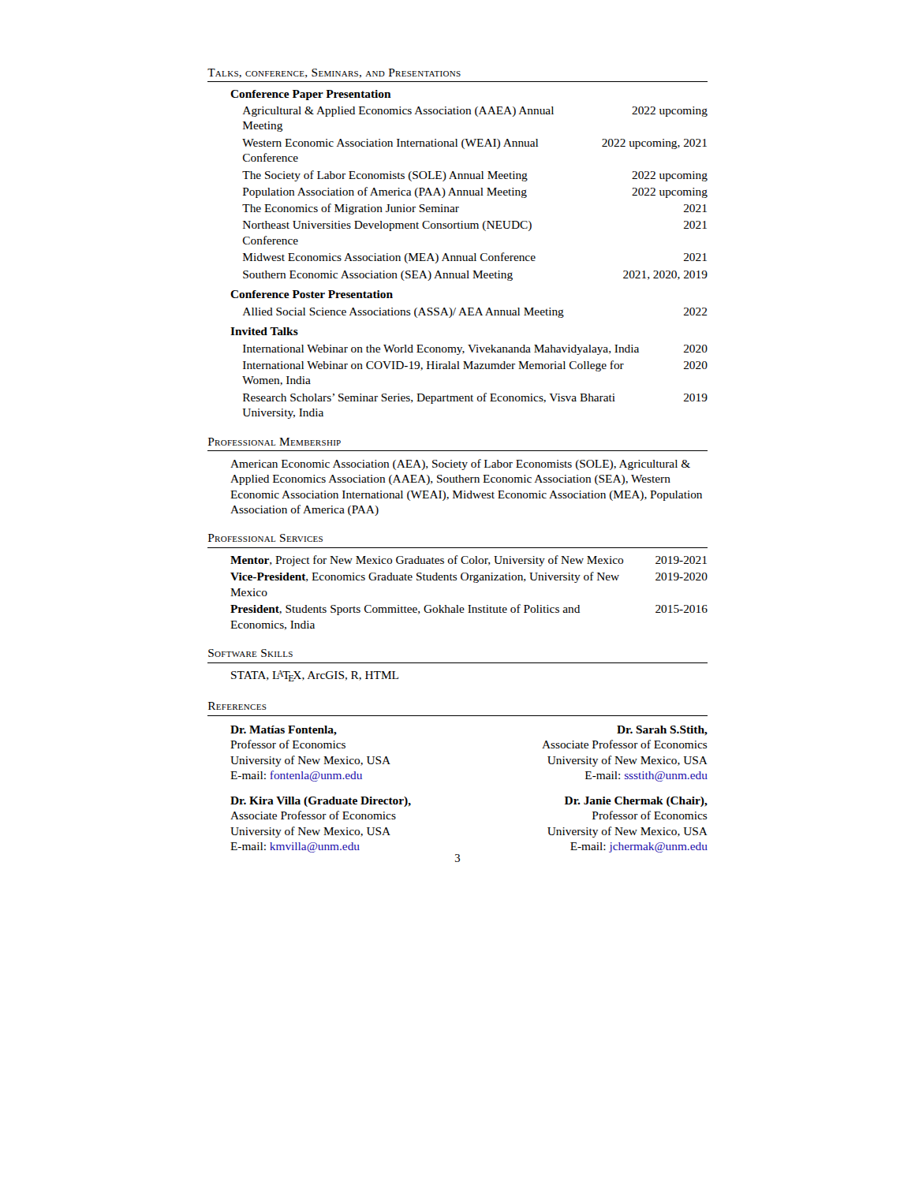Talks, conference, Seminars, and Presentations
Conference Paper Presentation
| Agricultural & Applied Economics Association (AAEA) Annual Meeting | 2022 upcoming |
| Western Economic Association International (WEAI) Annual Conference | 2022 upcoming, 2021 |
| The Society of Labor Economists (SOLE) Annual Meeting | 2022 upcoming |
| Population Association of America (PAA) Annual Meeting | 2022 upcoming |
| The Economics of Migration Junior Seminar | 2021 |
| Northeast Universities Development Consortium (NEUDC) Conference | 2021 |
| Midwest Economics Association (MEA) Annual Conference | 2021 |
| Southern Economic Association (SEA) Annual Meeting | 2021, 2020, 2019 |
Conference Poster Presentation
| Allied Social Science Associations (ASSA)/ AEA Annual Meeting | 2022 |
Invited Talks
| International Webinar on the World Economy, Vivekananda Mahavidyalaya, India | 2020 |
| International Webinar on COVID-19, Hiralal Mazumder Memorial College for Women, India | 2020 |
| Research Scholars’ Seminar Series, Department of Economics, Visva Bharati University, India | 2019 |
Professional Membership
American Economic Association (AEA), Society of Labor Economists (SOLE), Agricultural & Applied Economics Association (AAEA), Southern Economic Association (SEA), Western Economic Association International (WEAI), Midwest Economic Association (MEA), Population Association of America (PAA)
Professional Services
| Mentor , Project for New Mexico Graduates of Color, University of New Mexico | 2019-2021 |
| Vice-President , Economics Graduate Students Organization, University of New Mexico | 2019-2020 |
| President , Students Sports Committee, Gokhale Institute of Politics and Economics, India | 2015-2016 |
Software Skills
STATA, LATEX, ArcGIS, R, HTML
References
| Dr. Matías Fontenla, Professor of Economics University of New Mexico, USA E-mail: fontenla@unm.edu | Dr. Sarah S.Stith, Associate Professor of Economics University of New Mexico, USA E-mail: ssstith@unm.edu |
| Dr. Kira Villa (Graduate Director), Associate Professor of Economics University of New Mexico, USA E-mail: kmvilla@unm.edu | Dr. Janie Chermak (Chair), Professor of Economics University of New Mexico, USA E-mail: jchermak@unm.edu |
3